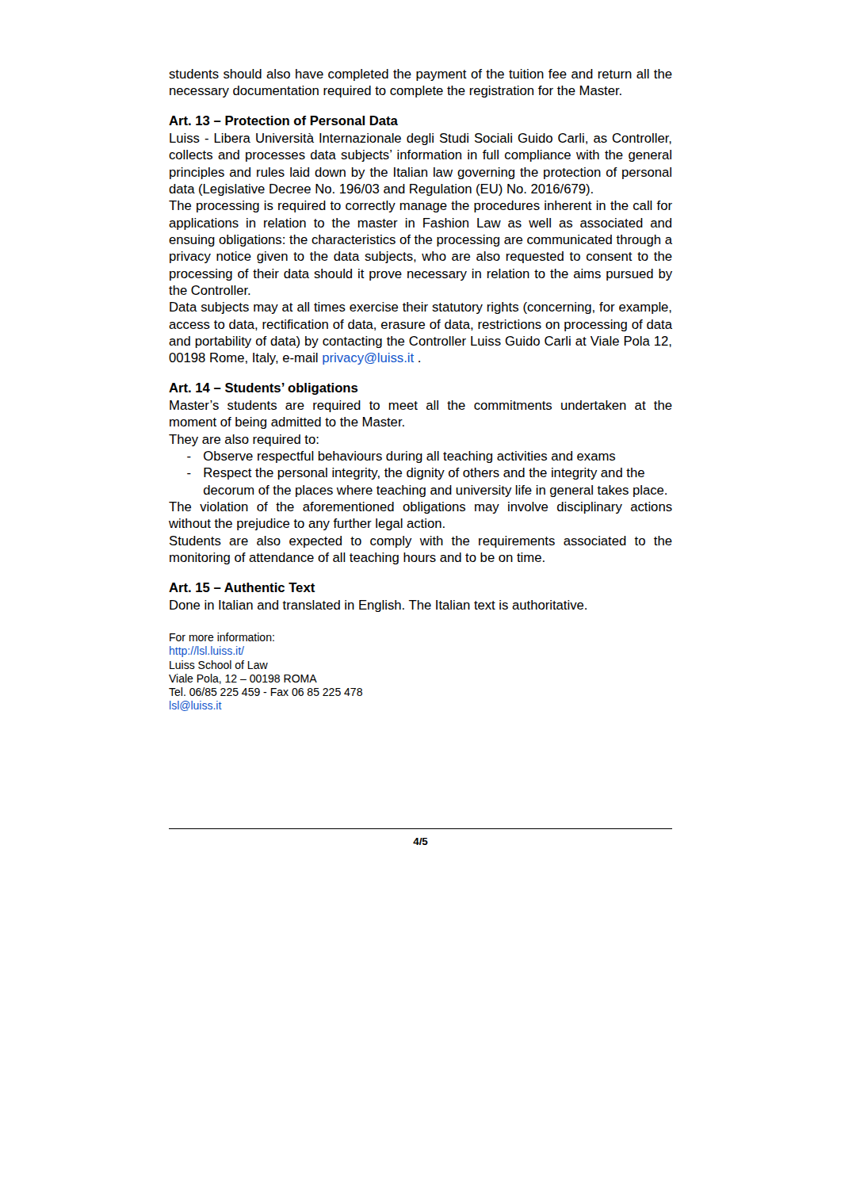students should also have completed the payment of the tuition fee and return all the necessary documentation required to complete the registration for the Master.
Art. 13 – Protection of Personal Data
Luiss - Libera Università Internazionale degli Studi Sociali Guido Carli, as Controller, collects and processes data subjects’ information in full compliance with the general principles and rules laid down by the Italian law governing the protection of personal data (Legislative Decree No. 196/03 and Regulation (EU) No. 2016/679).
The processing is required to correctly manage the procedures inherent in the call for applications in relation to the master in Fashion Law as well as associated and ensuing obligations: the characteristics of the processing are communicated through a privacy notice given to the data subjects, who are also requested to consent to the processing of their data should it prove necessary in relation to the aims pursued by the Controller.
Data subjects may at all times exercise their statutory rights (concerning, for example, access to data, rectification of data, erasure of data, restrictions on processing of data and portability of data) by contacting the Controller Luiss Guido Carli at Viale Pola 12, 00198 Rome, Italy, e-mail privacy@luiss.it .
Art. 14 – Students’ obligations
Master’s students are required to meet all the commitments undertaken at the moment of being admitted to the Master.
They are also required to:
Observe respectful behaviours during all teaching activities and exams
Respect the personal integrity, the dignity of others and the integrity and the decorum of the places where teaching and university life in general takes place.
The violation of the aforementioned obligations may involve disciplinary actions without the prejudice to any further legal action.
Students are also expected to comply with the requirements associated to the monitoring of attendance of all teaching hours and to be on time.
Art. 15 – Authentic Text
Done in Italian and translated in English. The Italian text is authoritative.
For more information:
http://lsl.luiss.it/
Luiss School of Law
Viale Pola, 12 – 00198 ROMA
Tel. 06/85 225 459 - Fax 06 85 225 478
lsl@luiss.it
4/5